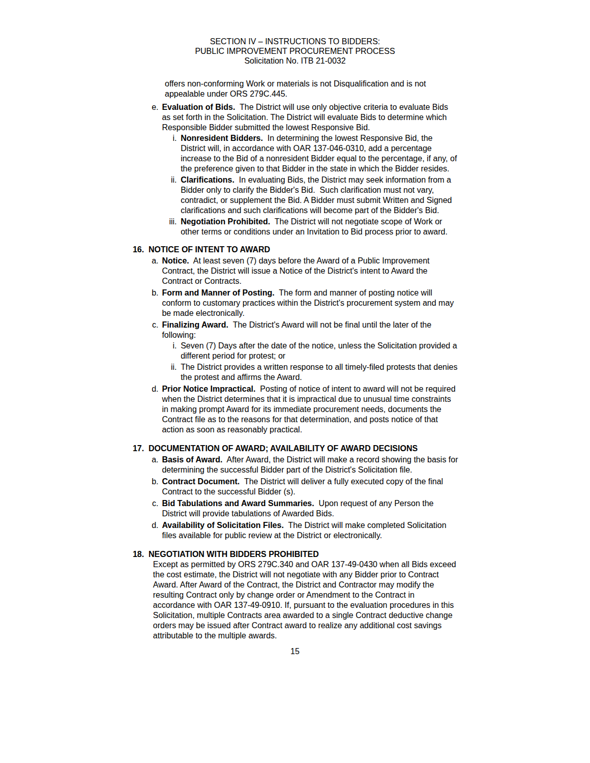SECTION IV – INSTRUCTIONS TO BIDDERS:
PUBLIC IMPROVEMENT PROCUREMENT PROCESS
Solicitation No. ITB 21-0032
offers non-conforming Work or materials is not Disqualification and is not appealable under ORS 279C.445.
Evaluation of Bids. The District will use only objective criteria to evaluate Bids as set forth in the Solicitation. The District will evaluate Bids to determine which Responsible Bidder submitted the lowest Responsive Bid.
Nonresident Bidders. In determining the lowest Responsive Bid, the District will, in accordance with OAR 137-046-0310, add a percentage increase to the Bid of a nonresident Bidder equal to the percentage, if any, of the preference given to that Bidder in the state in which the Bidder resides.
Clarifications. In evaluating Bids, the District may seek information from a Bidder only to clarify the Bidder's Bid. Such clarification must not vary, contradict, or supplement the Bid. A Bidder must submit Written and Signed clarifications and such clarifications will become part of the Bidder's Bid.
Negotiation Prohibited. The District will not negotiate scope of Work or other terms or conditions under an Invitation to Bid process prior to award.
16. Notice of Intent to Award
Notice. At least seven (7) days before the Award of a Public Improvement Contract, the District will issue a Notice of the District's intent to Award the Contract or Contracts.
Form and Manner of Posting. The form and manner of posting notice will conform to customary practices within the District's procurement system and may be made electronically.
Finalizing Award. The District's Award will not be final until the later of the following:
Seven (7) Days after the date of the notice, unless the Solicitation provided a different period for protest; or
The District provides a written response to all timely-filed protests that denies the protest and affirms the Award.
Prior Notice Impractical. Posting of notice of intent to award will not be required when the District determines that it is impractical due to unusual time constraints in making prompt Award for its immediate procurement needs, documents the Contract file as to the reasons for that determination, and posts notice of that action as soon as reasonably practical.
17. Documentation of Award; Availability of Award Decisions
Basis of Award. After Award, the District will make a record showing the basis for determining the successful Bidder part of the District's Solicitation file.
Contract Document. The District will deliver a fully executed copy of the final Contract to the successful Bidder (s).
Bid Tabulations and Award Summaries. Upon request of any Person the District will provide tabulations of Awarded Bids.
Availability of Solicitation Files. The District will make completed Solicitation files available for public review at the District or electronically.
18. Negotiation with Bidders Prohibited
Except as permitted by ORS 279C.340 and OAR 137-49-0430 when all Bids exceed the cost estimate, the District will not negotiate with any Bidder prior to Contract Award. After Award of the Contract, the District and Contractor may modify the resulting Contract only by change order or Amendment to the Contract in accordance with OAR 137-49-0910. If, pursuant to the evaluation procedures in this Solicitation, multiple Contracts area awarded to a single Contract deductive change orders may be issued after Contract award to realize any additional cost savings attributable to the multiple awards.
15